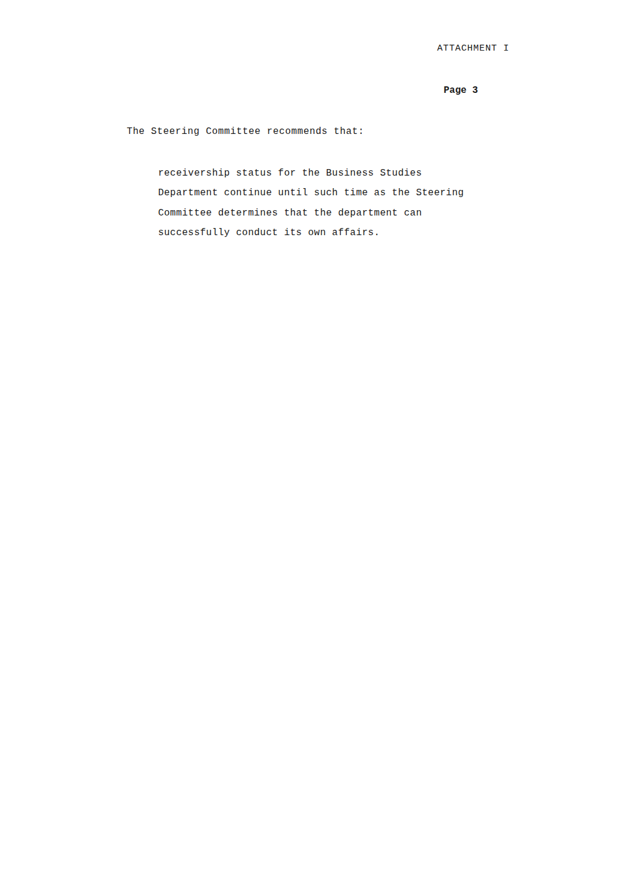ATTACHMENT I
Page 3
The Steering Committee recommends that:
receivership status for the Business Studies Department continue until such time as the Steering Committee determines that the department can successfully conduct its own affairs.